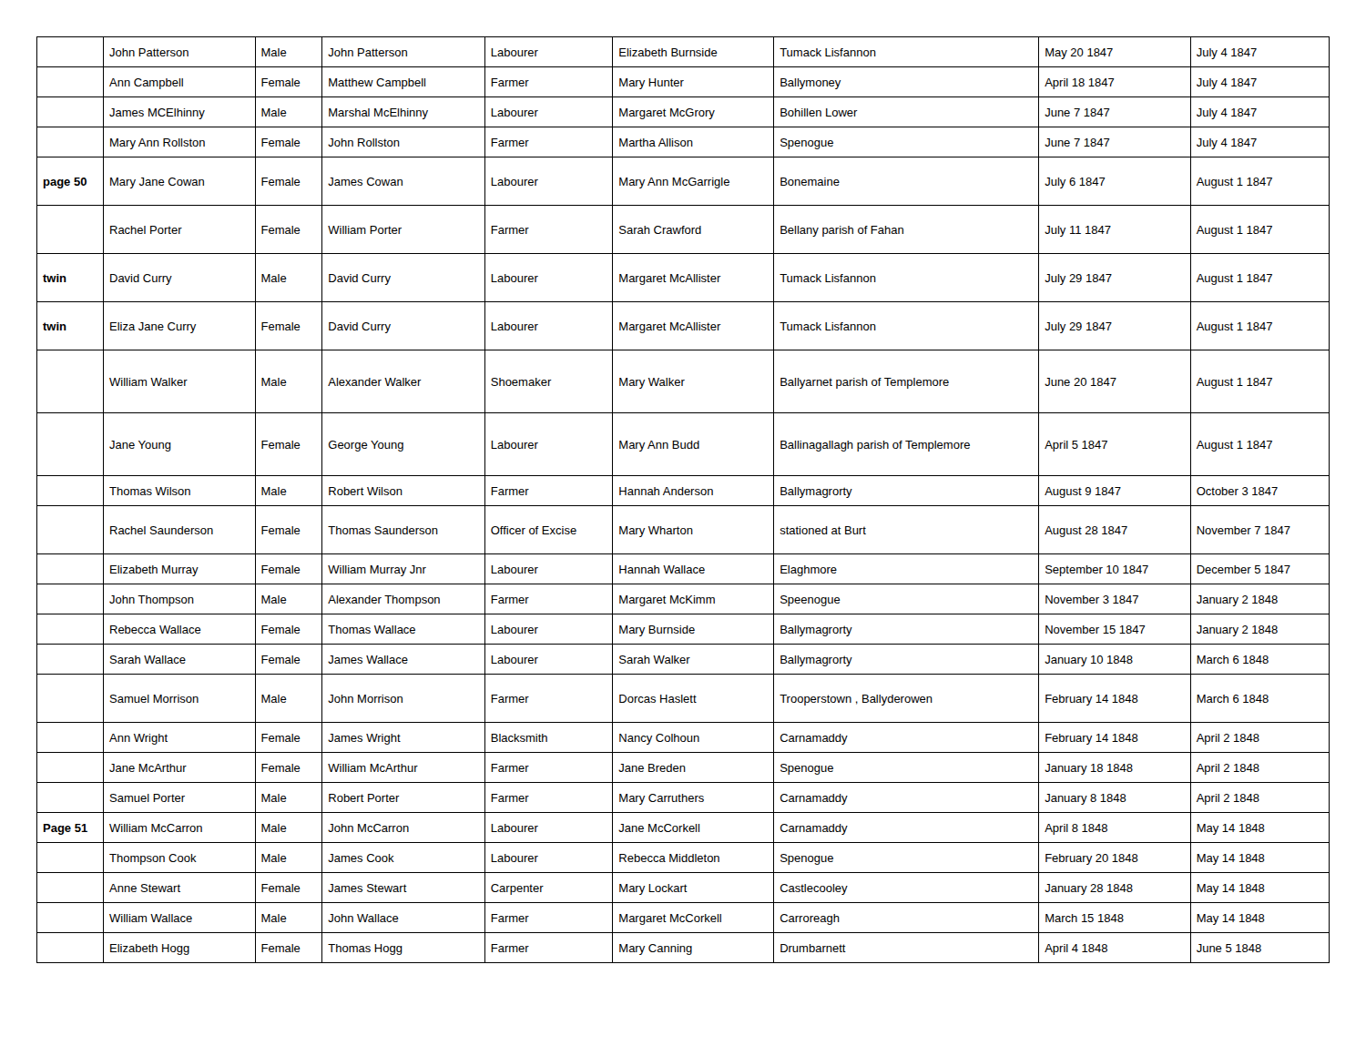| | John Patterson | Male | John Patterson | Labourer | Elizabeth Burnside | Tumack Lisfannon | May 20 1847 | July 4 1847 |
| | Ann Campbell | Female | Matthew Campbell | Farmer | Mary Hunter | Ballymoney | April 18 1847 | July 4 1847 |
| | James MCElhinny | Male | Marshal McElhinny | Labourer | Margaret McGrory | Bohillen Lower | June 7 1847 | July 4 1847 |
| | Mary Ann Rollston | Female | John Rollston | Farmer | Martha Allison | Spenogue | June 7 1847 | July 4 1847 |
| page 50 | Mary Jane Cowan | Female | James Cowan | Labourer | Mary Ann McGarrigle | Bonemaine | July 6 1847 | August 1 1847 |
| | Rachel Porter | Female | William Porter | Farmer | Sarah Crawford | Bellany parish of Fahan | July 11 1847 | August 1 1847 |
| twin | David Curry | Male | David Curry | Labourer | Margaret McAllister | Tumack Lisfannon | July 29 1847 | August 1 1847 |
| twin | Eliza Jane Curry | Female | David Curry | Labourer | Margaret McAllister | Tumack Lisfannon | July 29 1847 | August 1 1847 |
| | William Walker | Male | Alexander Walker | Shoemaker | Mary Walker | Ballyarnet parish of Templemore | June 20 1847 | August 1 1847 |
| | Jane Young | Female | George Young | Labourer | Mary Ann Budd | Ballinagallagh parish of Templemore | April 5 1847 | August 1 1847 |
| | Thomas Wilson | Male | Robert Wilson | Farmer | Hannah Anderson | Ballymagrorty | August 9 1847 | October 3 1847 |
| | Rachel Saunderson | Female | Thomas Saunderson | Officer of Excise | Mary Wharton | stationed at Burt | August 28 1847 | November 7 1847 |
| | Elizabeth Murray | Female | William Murray Jnr | Labourer | Hannah Wallace | Elaghmore | September 10 1847 | December 5 1847 |
| | John Thompson | Male | Alexander Thompson | Farmer | Margaret McKimm | Speenogue | November 3 1847 | January 2 1848 |
| | Rebecca Wallace | Female | Thomas Wallace | Labourer | Mary Burnside | Ballymagrorty | November 15 1847 | January 2 1848 |
| | Sarah Wallace | Female | James Wallace | Labourer | Sarah Walker | Ballymagrorty | January 10 1848 | March 6 1848 |
| | Samuel Morrison | Male | John Morrison | Farmer | Dorcas Haslett | Trooperstown , Ballyderowen | February 14 1848 | March 6 1848 |
| | Ann Wright | Female | James Wright | Blacksmith | Nancy Colhoun | Carnamaddy | February 14 1848 | April 2 1848 |
| | Jane McArthur | Female | William McArthur | Farmer | Jane Breden | Spenogue | January 18 1848 | April 2 1848 |
| | Samuel Porter | Male | Robert Porter | Farmer | Mary Carruthers | Carnamaddy | January 8 1848 | April 2 1848 |
| Page 51 | William McCarron | Male | John McCarron | Labourer | Jane McCorkell | Carnamaddy | April 8 1848 | May 14 1848 |
| | Thompson Cook | Male | James Cook | Labourer | Rebecca Middleton | Spenogue | February 20 1848 | May 14 1848 |
| | Anne Stewart | Female | James Stewart | Carpenter | Mary Lockart | Castlecooley | January 28 1848 | May 14 1848 |
| | William Wallace | Male | John Wallace | Farmer | Margaret McCorkell | Carroreagh | March 15 1848 | May 14 1848 |
| | Elizabeth Hogg | Female | Thomas Hogg | Farmer | Mary Canning | Drumbarnett | April 4 1848 | June 5 1848 |